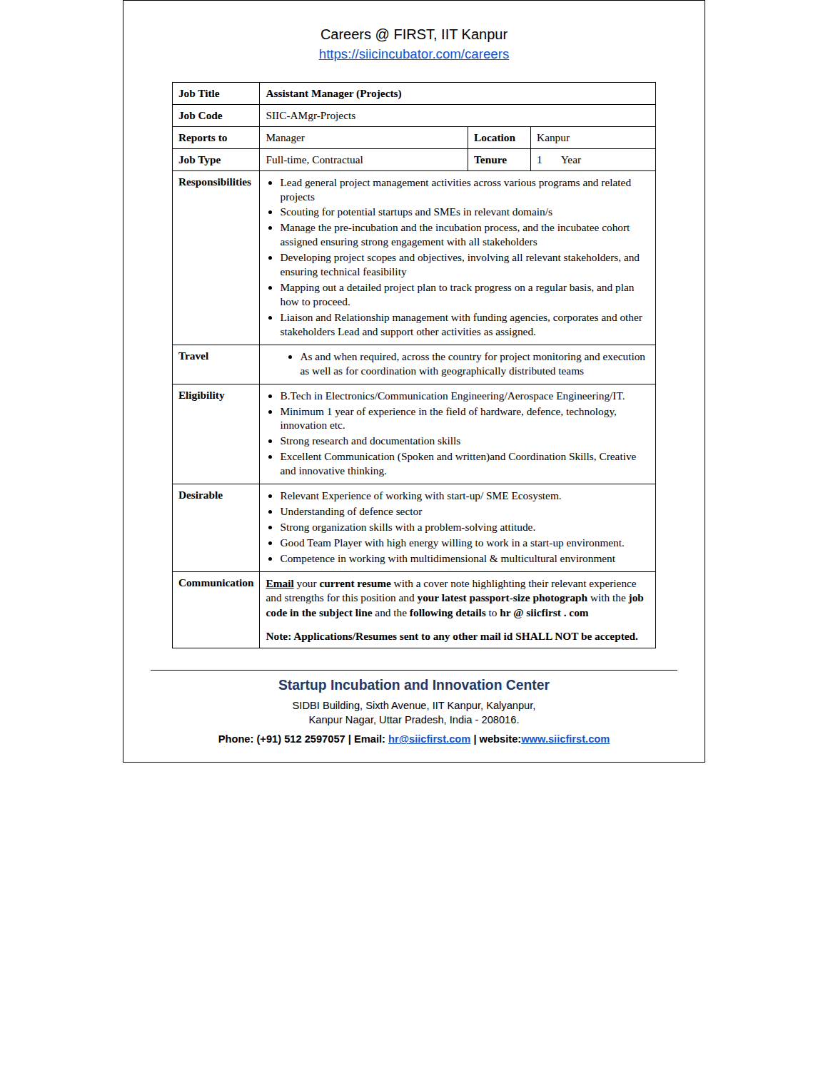Careers @ FIRST, IIT Kanpur
https://siicincubator.com/careers
| Job Title | Assistant Manager (Projects) |
| Job Code | SIIC-AMgr-Projects |
| Reports to | Manager | Location | Kanpur |
| Job Type | Full-time, Contractual | Tenure | 1 Year |
| Responsibilities | Lead general project management activities across various programs and related projects Scouting for potential startups and SMEs in relevant domain/s Manage the pre-incubation and the incubation process, and the incubatee cohort assigned ensuring strong engagement with all stakeholders Developing project scopes and objectives, involving all relevant stakeholders, and ensuring technical feasibility Mapping out a detailed project plan to track progress on a regular basis, and plan how to proceed. Liaison and Relationship management with funding agencies, corporates and other stakeholders Lead and support other activities as assigned. |
| Travel | As and when required, across the country for project monitoring and execution as well as for coordination with geographically distributed teams |
| Eligibility | B.Tech in Electronics/Communication Engineering/Aerospace Engineering/IT. Minimum 1 year of experience in the field of hardware, defence, technology, innovation etc. Strong research and documentation skills Excellent Communication (Spoken and written)and Coordination Skills, Creative and innovative thinking. |
| Desirable | Relevant Experience of working with start-up/ SME Ecosystem. Understanding of defence sector Strong organization skills with a problem-solving attitude. Good Team Player with high energy willing to work in a start-up environment. Competence in working with multidimensional & multicultural environment |
| Communication | Email your current resume with a cover note highlighting their relevant experience and strengths for this position and your latest passport-size photograph with the job code in the subject line and the following details to hr @ siicfirst . com Note: Applications/Resumes sent to any other mail id SHALL NOT be accepted. |
Startup Incubation and Innovation Center
SIDBI Building, Sixth Avenue, IIT Kanpur, Kalyanpur,
Kanpur Nagar, Uttar Pradesh, India - 208016.
Phone: (+91) 512 2597057 | Email: hr@siicfirst.com | website:www.siicfirst.com